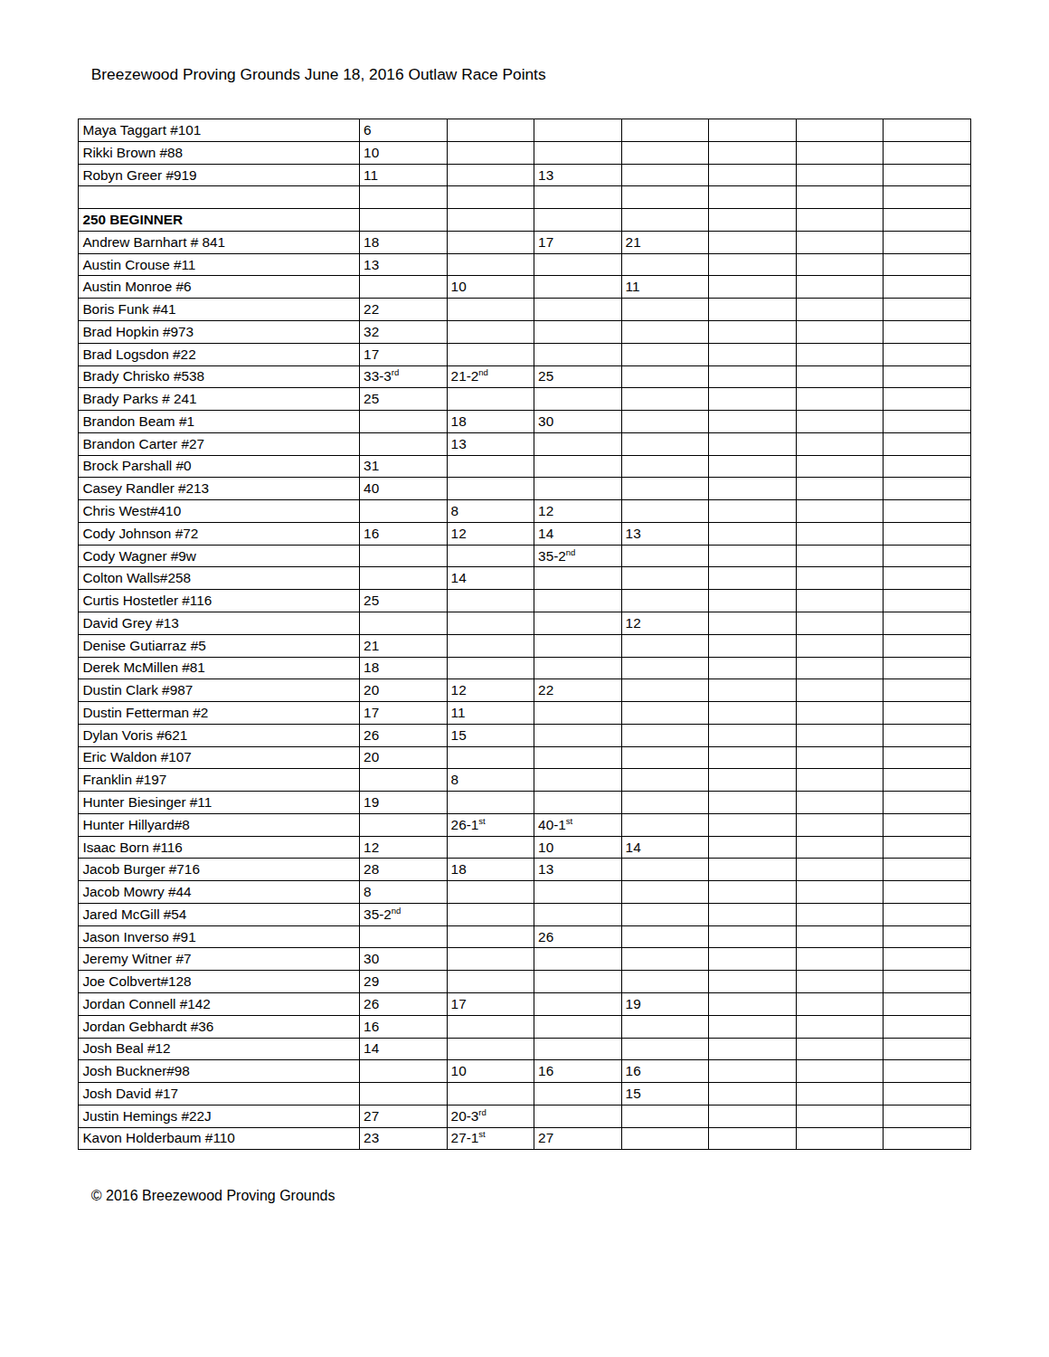Breezewood Proving Grounds June 18, 2016 Outlaw Race Points
| Maya Taggart #101 | 6 | | | | | | |
| Rikki Brown #88 | 10 | | | | | | |
| Robyn Greer #919 | 11 | | 13 | | | | |
| 250 BEGINNER | | | | | | | |
| Andrew Barnhart # 841 | 18 | | 17 | 21 | | | |
| Austin Crouse #11 | 13 | | | | | | |
| Austin Monroe #6 | | 10 | | 11 | | | |
| Boris Funk #41 | 22 | | | | | | |
| Brad Hopkin #973 | 32 | | | | | | |
| Brad Logsdon #22 | 17 | | | | | | |
| Brady Chrisko #538 | 33-3 rd | 21-2 nd | 25 | | | | |
| Brady Parks # 241 | 25 | | | | | | |
| Brandon Beam #1 | | 18 | 30 | | | | |
| Brandon Carter #27 | | 13 | | | | | |
| Brock Parshall #0 | 31 | | | | | | |
| Casey Randler #213 | 40 | | | | | | |
| Chris West#410 | | 8 | 12 | | | | |
| Cody Johnson #72 | 16 | 12 | 14 | 13 | | | |
| Cody Wagner #9w | | | 35-2 nd | | | | |
| Colton Walls#258 | | 14 | | | | | |
| Curtis Hostetler #116 | 25 | | | | | | |
| David Grey #13 | | | | 12 | | | |
| Denise Gutiarraz #5 | 21 | | | | | | |
| Derek McMillen #81 | 18 | | | | | | |
| Dustin Clark #987 | 20 | 12 | 22 | | | | |
| Dustin Fetterman #2 | 17 | 11 | | | | | |
| Dylan Voris #621 | 26 | 15 | | | | | |
| Eric Waldon #107 | 20 | | | | | | |
| Franklin #197 | | 8 | | | | | |
| Hunter Biesinger #11 | 19 | | | | | | |
| Hunter Hillyard#8 | | 26-1 st | 40-1 st | | | | |
| Isaac Born #116 | 12 | | 10 | 14 | | | |
| Jacob Burger #716 | 28 | 18 | 13 | | | | |
| Jacob Mowry #44 | 8 | | | | | | |
| Jared McGill #54 | 35-2 nd | | | | | | |
| Jason Inverso #91 | | | 26 | | | | |
| Jeremy Witner #7 | 30 | | | | | | |
| Joe Colbvert#128 | 29 | | | | | | |
| Jordan Connell #142 | 26 | 17 | | 19 | | | |
| Jordan Gebhardt #36 | 16 | | | | | | |
| Josh Beal #12 | 14 | | | | | | |
| Josh Buckner#98 | | 10 | 16 | 16 | | | |
| Josh David #17 | | | | 15 | | | |
| Justin Hemings #22J | 27 | 20-3 rd | | | | | |
| Kavon Holderbaum #110 | 23 | 27-1 st | 27 | | | | |
© 2016 Breezewood Proving Grounds